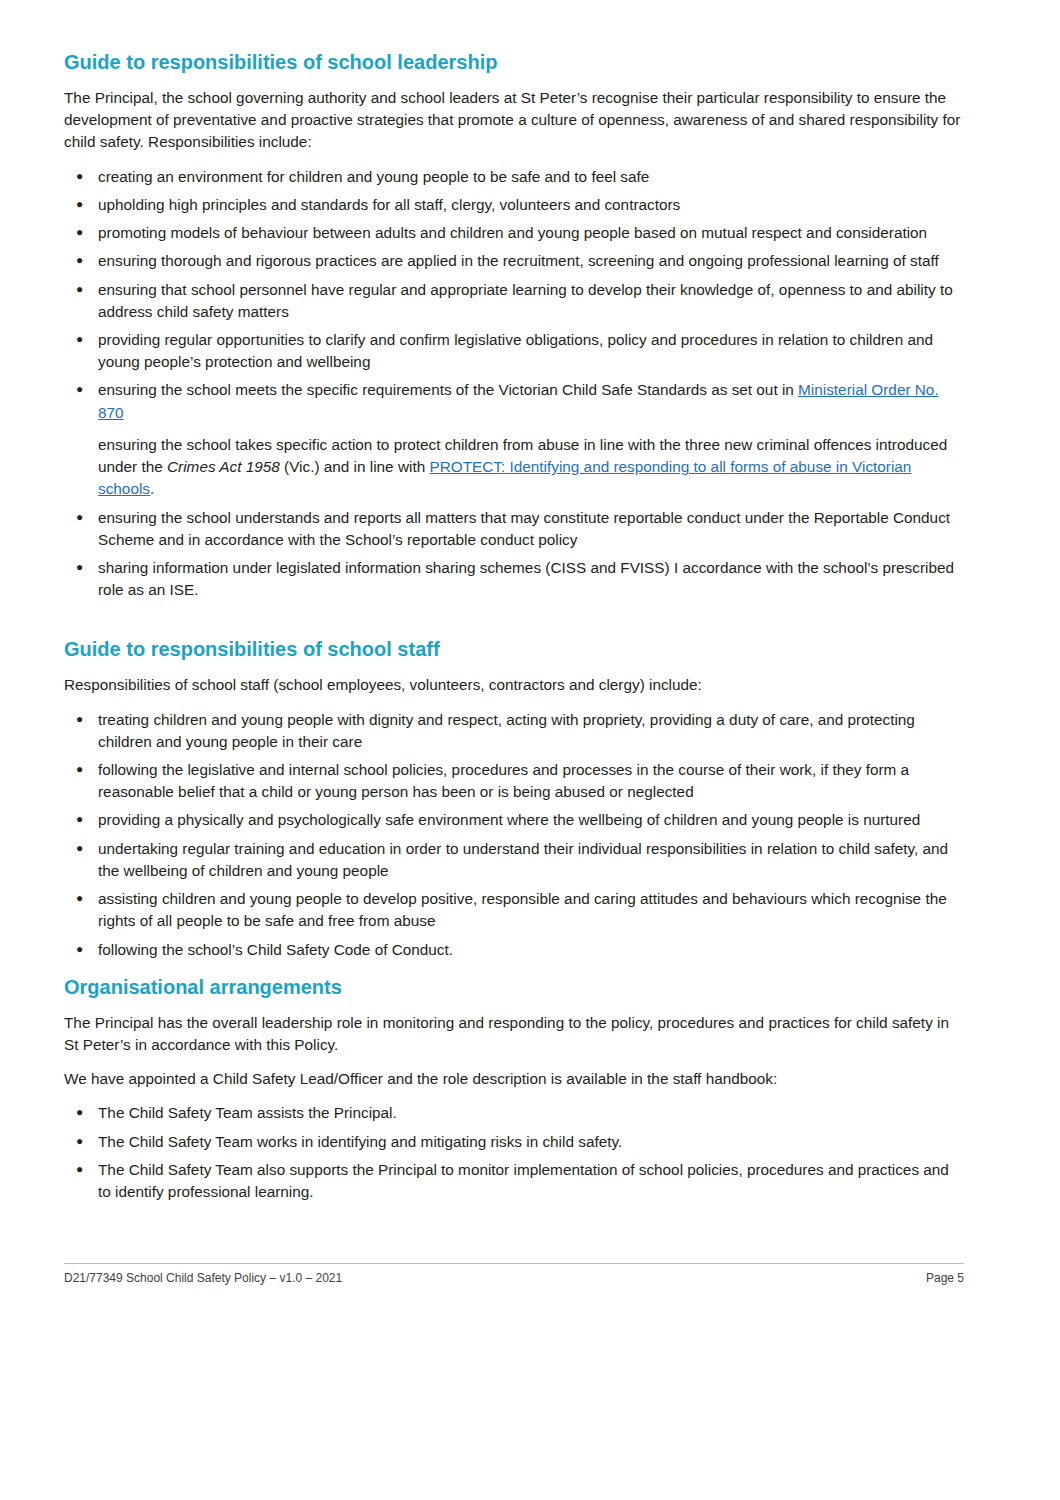Guide to responsibilities of school leadership
The Principal, the school governing authority and school leaders at St Peter’s recognise their particular responsibility to ensure the development of preventative and proactive strategies that promote a culture of openness, awareness of and shared responsibility for child safety. Responsibilities include:
creating an environment for children and young people to be safe and to feel safe
upholding high principles and standards for all staff, clergy, volunteers and contractors
promoting models of behaviour between adults and children and young people based on mutual respect and consideration
ensuring thorough and rigorous practices are applied in the recruitment, screening and ongoing professional learning of staff
ensuring that school personnel have regular and appropriate learning to develop their knowledge of, openness to and ability to address child safety matters
providing regular opportunities to clarify and confirm legislative obligations, policy and procedures in relation to children and young people’s protection and wellbeing
ensuring the school meets the specific requirements of the Victorian Child Safe Standards as set out in Ministerial Order No. 870
ensuring the school takes specific action to protect children from abuse in line with the three new criminal offences introduced under the Crimes Act 1958 (Vic.) and in line with PROTECT: Identifying and responding to all forms of abuse in Victorian schools.
ensuring the school understands and reports all matters that may constitute reportable conduct under the Reportable Conduct Scheme and in accordance with the School’s reportable conduct policy
sharing information under legislated information sharing schemes (CISS and FVISS) I accordance with the school’s prescribed role as an ISE.
Guide to responsibilities of school staff
Responsibilities of school staff (school employees, volunteers, contractors and clergy) include:
treating children and young people with dignity and respect, acting with propriety, providing a duty of care, and protecting children and young people in their care
following the legislative and internal school policies, procedures and processes in the course of their work, if they form a reasonable belief that a child or young person has been or is being abused or neglected
providing a physically and psychologically safe environment where the wellbeing of children and young people is nurtured
undertaking regular training and education in order to understand their individual responsibilities in relation to child safety, and the wellbeing of children and young people
assisting children and young people to develop positive, responsible and caring attitudes and behaviours which recognise the rights of all people to be safe and free from abuse
following the school’s Child Safety Code of Conduct.
Organisational arrangements
The Principal has the overall leadership role in monitoring and responding to the policy, procedures and practices for child safety in St Peter’s in accordance with this Policy.
We have appointed a Child Safety Lead/Officer and the role description is available in the staff handbook:
The Child Safety Team assists the Principal.
The Child Safety Team works in identifying and mitigating risks in child safety.
The Child Safety Team also supports the Principal to monitor implementation of school policies, procedures and practices and to identify professional learning.
D21/77349 School Child Safety Policy – v1.0 – 2021 Page 5